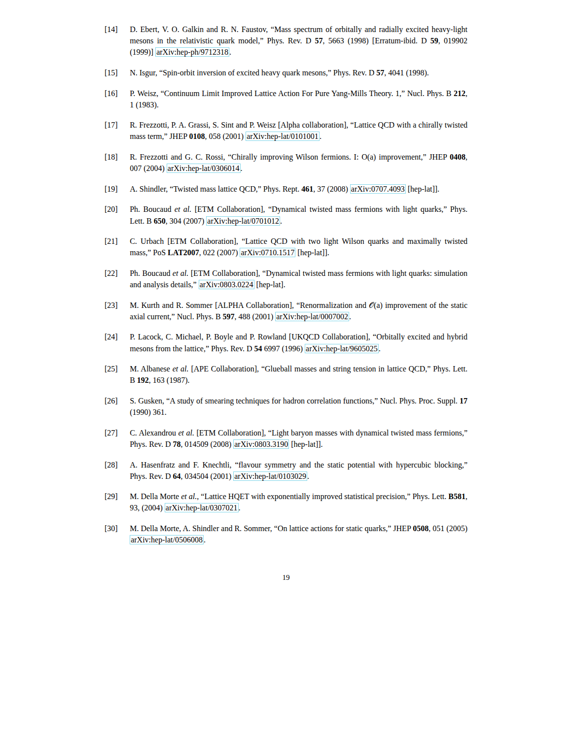[14] D. Ebert, V. O. Galkin and R. N. Faustov, “Mass spectrum of orbitally and radially excited heavy-light mesons in the relativistic quark model,” Phys. Rev. D 57, 5663 (1998) [Erratum-ibid. D 59, 019902 (1999)] arXiv:hep-ph/9712318.
[15] N. Isgur, “Spin-orbit inversion of excited heavy quark mesons,” Phys. Rev. D 57, 4041 (1998).
[16] P. Weisz, “Continuum Limit Improved Lattice Action For Pure Yang-Mills Theory. 1,” Nucl. Phys. B 212, 1 (1983).
[17] R. Frezzotti, P. A. Grassi, S. Sint and P. Weisz [Alpha collaboration], “Lattice QCD with a chirally twisted mass term,” JHEP 0108, 058 (2001) arXiv:hep-lat/0101001.
[18] R. Frezzotti and G. C. Rossi, “Chirally improving Wilson fermions. I: O(a) improvement,” JHEP 0408, 007 (2004) arXiv:hep-lat/0306014.
[19] A. Shindler, “Twisted mass lattice QCD,” Phys. Rept. 461, 37 (2008) arXiv:0707.4093 [hep-lat]].
[20] Ph. Boucaud et al. [ETM Collaboration], “Dynamical twisted mass fermions with light quarks,” Phys. Lett. B 650, 304 (2007) arXiv:hep-lat/0701012.
[21] C. Urbach [ETM Collaboration], “Lattice QCD with two light Wilson quarks and maximally twisted mass,” PoS LAT2007, 022 (2007) arXiv:0710.1517 [hep-lat]].
[22] Ph. Boucaud et al. [ETM Collaboration], “Dynamical twisted mass fermions with light quarks: simulation and analysis details,” arXiv:0803.0224 [hep-lat].
[23] M. Kurth and R. Sommer [ALPHA Collaboration], “Renormalization and 𝒪(a) improvement of the static axial current,” Nucl. Phys. B 597, 488 (2001) arXiv:hep-lat/0007002.
[24] P. Lacock, C. Michael, P. Boyle and P. Rowland [UKQCD Collaboration], “Orbitally excited and hybrid mesons from the lattice,” Phys. Rev. D 54 6997 (1996) arXiv:hep-lat/9605025.
[25] M. Albanese et al. [APE Collaboration], “Glueball masses and string tension in lattice QCD,” Phys. Lett. B 192, 163 (1987).
[26] S. Gusken, “A study of smearing techniques for hadron correlation functions,” Nucl. Phys. Proc. Suppl. 17 (1990) 361.
[27] C. Alexandrou et al. [ETM Collaboration], “Light baryon masses with dynamical twisted mass fermions,” Phys. Rev. D 78, 014509 (2008) arXiv:0803.3190 [hep-lat]].
[28] A. Hasenfratz and F. Knechtli, “flavour symmetry and the static potential with hypercubic blocking,” Phys. Rev. D 64, 034504 (2001) arXiv:hep-lat/0103029.
[29] M. Della Morte et al., “Lattice HQET with exponentially improved statistical precision,” Phys. Lett. B581, 93, (2004) arXiv:hep-lat/0307021.
[30] M. Della Morte, A. Shindler and R. Sommer, “On lattice actions for static quarks,” JHEP 0508, 051 (2005) arXiv:hep-lat/0506008.
19